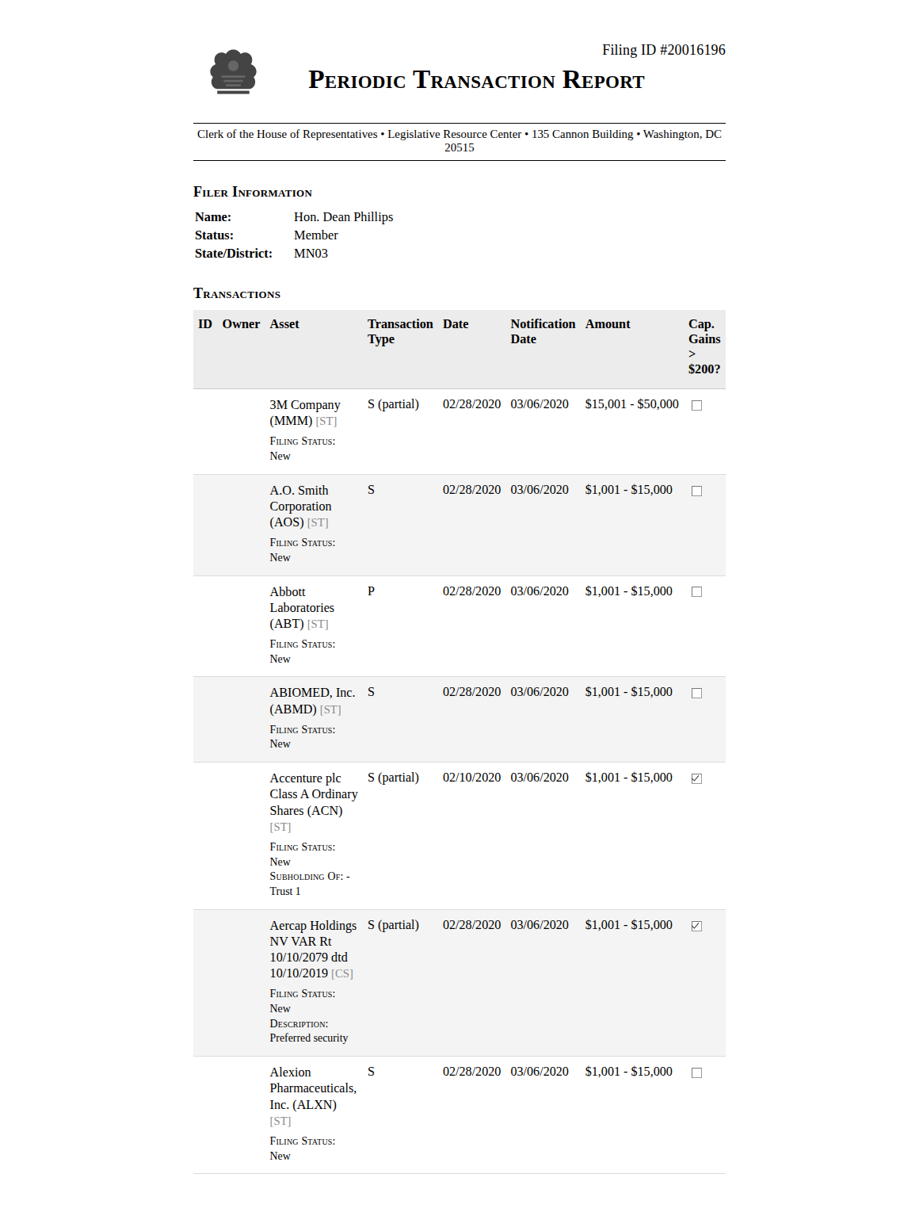Filing ID #20016196
Periodic Transaction Report
Clerk of the House of Representatives • Legislative Resource Center • 135 Cannon Building • Washington, DC 20515
Filer Information
| Name: | Hon. Dean Phillips |
| Status: | Member |
| State/District: | MN03 |
Transactions
| ID | Owner | Asset | Transaction Type | Date | Notification Date | Amount | Cap. Gains > $200? |
| --- | --- | --- | --- | --- | --- | --- | --- |
| | | 3M Company (MMM) [ST] Filing Status: New | S (partial) | 02/28/2020 | 03/06/2020 | $15,001 - $50,000 | |
| | | A.O. Smith Corporation (AOS) [ST] Filing Status: New | S | 02/28/2020 | 03/06/2020 | $1,001 - $15,000 | |
| | | Abbott Laboratories (ABT) [ST] Filing Status: New | P | 02/28/2020 | 03/06/2020 | $1,001 - $15,000 | |
| | | ABIOMED, Inc. (ABMD) [ST] Filing Status: New | S | 02/28/2020 | 03/06/2020 | $1,001 - $15,000 | |
| | | Accenture plc Class A Ordinary Shares (ACN) [ST] Filing Status: New Subholding Of: - Trust 1 | S (partial) | 02/10/2020 | 03/06/2020 | $1,001 - $15,000 | |
| | | Aercap Holdings NV VAR Rt 10/10/2079 dtd 10/10/2019 [CS] Filing Status: New Description: Preferred security | S (partial) | 02/28/2020 | 03/06/2020 | $1,001 - $15,000 | |
| | | Alexion Pharmaceuticals, Inc. (ALXN) [ST] Filing Status: New | S | 02/28/2020 | 03/06/2020 | $1,001 - $15,000 | |